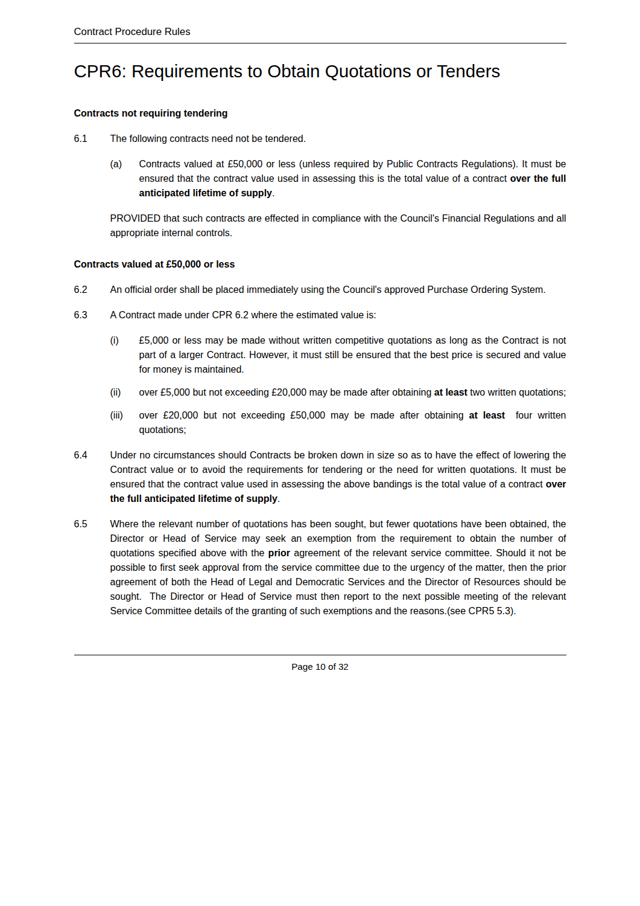Contract Procedure Rules
CPR6: Requirements to Obtain Quotations or Tenders
Contracts not requiring tendering
6.1
The following contracts need not be tendered.
(a)
Contracts valued at £50,000 or less (unless required by Public Contracts Regulations). It must be ensured that the contract value used in assessing this is the total value of a contract over the full anticipated lifetime of supply.
PROVIDED that such contracts are effected in compliance with the Council's Financial Regulations and all appropriate internal controls.
Contracts valued at £50,000 or less
6.2
An official order shall be placed immediately using the Council's approved Purchase Ordering System.
6.3
A Contract made under CPR 6.2 where the estimated value is:
(i)
£5,000 or less may be made without written competitive quotations as long as the Contract is not part of a larger Contract. However, it must still be ensured that the best price is secured and value for money is maintained.
(ii)
over £5,000 but not exceeding £20,000 may be made after obtaining at least two written quotations;
(iii)
over £20,000 but not exceeding £50,000 may be made after obtaining at least four written quotations;
6.4
Under no circumstances should Contracts be broken down in size so as to have the effect of lowering the Contract value or to avoid the requirements for tendering or the need for written quotations. It must be ensured that the contract value used in assessing the above bandings is the total value of a contract over the full anticipated lifetime of supply.
6.5
Where the relevant number of quotations has been sought, but fewer quotations have been obtained, the Director or Head of Service may seek an exemption from the requirement to obtain the number of quotations specified above with the prior agreement of the relevant service committee. Should it not be possible to first seek approval from the service committee due to the urgency of the matter, then the prior agreement of both the Head of Legal and Democratic Services and the Director of Resources should be sought. The Director or Head of Service must then report to the next possible meeting of the relevant Service Committee details of the granting of such exemptions and the reasons.(see CPR5 5.3).
Page 10 of 32